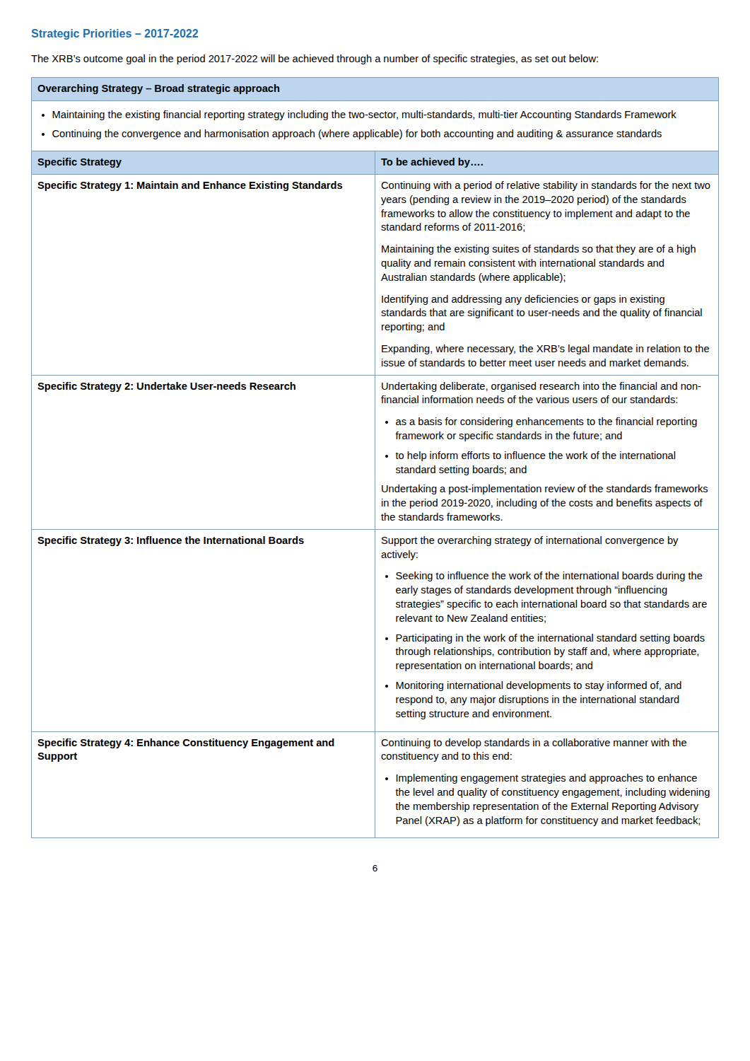Strategic Priorities – 2017-2022
The XRB’s outcome goal in the period 2017-2022 will be achieved through a number of specific strategies, as set out below:
| Overarching Strategy – Broad strategic approach |
| Maintaining the existing financial reporting strategy including the two-sector, multi-standards, multi-tier Accounting Standards Framework Continuing the convergence and harmonisation approach (where applicable) for both accounting and auditing & assurance standards |
| Specific Strategy | To be achieved by…. |
| Specific Strategy 1: Maintain and Enhance Existing Standards | Continuing with a period of relative stability in standards for the next two years (pending a review in the 2019–2020 period) of the standards frameworks to allow the constituency to implement and adapt to the standard reforms of 2011-2016; Maintaining the existing suites of standards so that they are of a high quality and remain consistent with international standards and Australian standards (where applicable); Identifying and addressing any deficiencies or gaps in existing standards that are significant to user-needs and the quality of financial reporting; and Expanding, where necessary, the XRB’s legal mandate in relation to the issue of standards to better meet user needs and market demands. |
| Specific Strategy 2: Undertake User-needs Research | Undertaking deliberate, organised research into the financial and non-financial information needs of the various users of our standards: as a basis for considering enhancements to the financial reporting framework or specific standards in the future; and to help inform efforts to influence the work of the international standard setting boards; and Undertaking a post-implementation review of the standards frameworks in the period 2019-2020, including of the costs and benefits aspects of the standards frameworks. |
| Specific Strategy 3: Influence the International Boards | Support the overarching strategy of international convergence by actively: Seeking to influence the work of the international boards during the early stages of standards development through “influencing strategies” specific to each international board so that standards are relevant to New Zealand entities; Participating in the work of the international standard setting boards through relationships, contribution by staff and, where appropriate, representation on international boards; and Monitoring international developments to stay informed of, and respond to, any major disruptions in the international standard setting structure and environment. |
| Specific Strategy 4: Enhance Constituency Engagement and Support | Continuing to develop standards in a collaborative manner with the constituency and to this end: Implementing engagement strategies and approaches to enhance the level and quality of constituency engagement, including widening the membership representation of the External Reporting Advisory Panel (XRAP) as a platform for constituency and market feedback; |
6